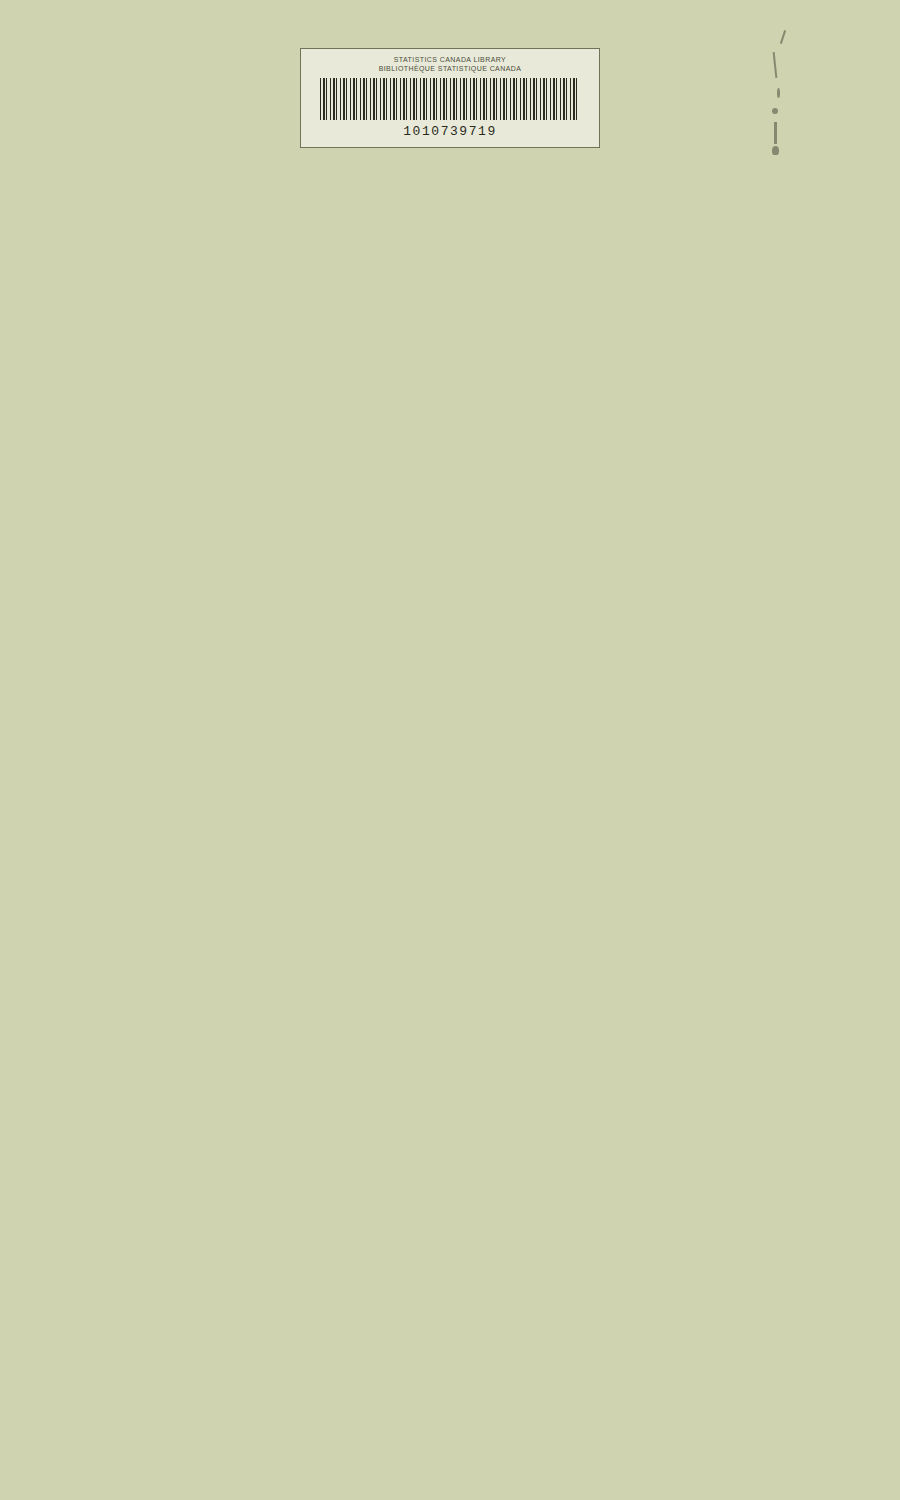Statistics Canada Library
Bibliothèque Statistique Canada
1010739719